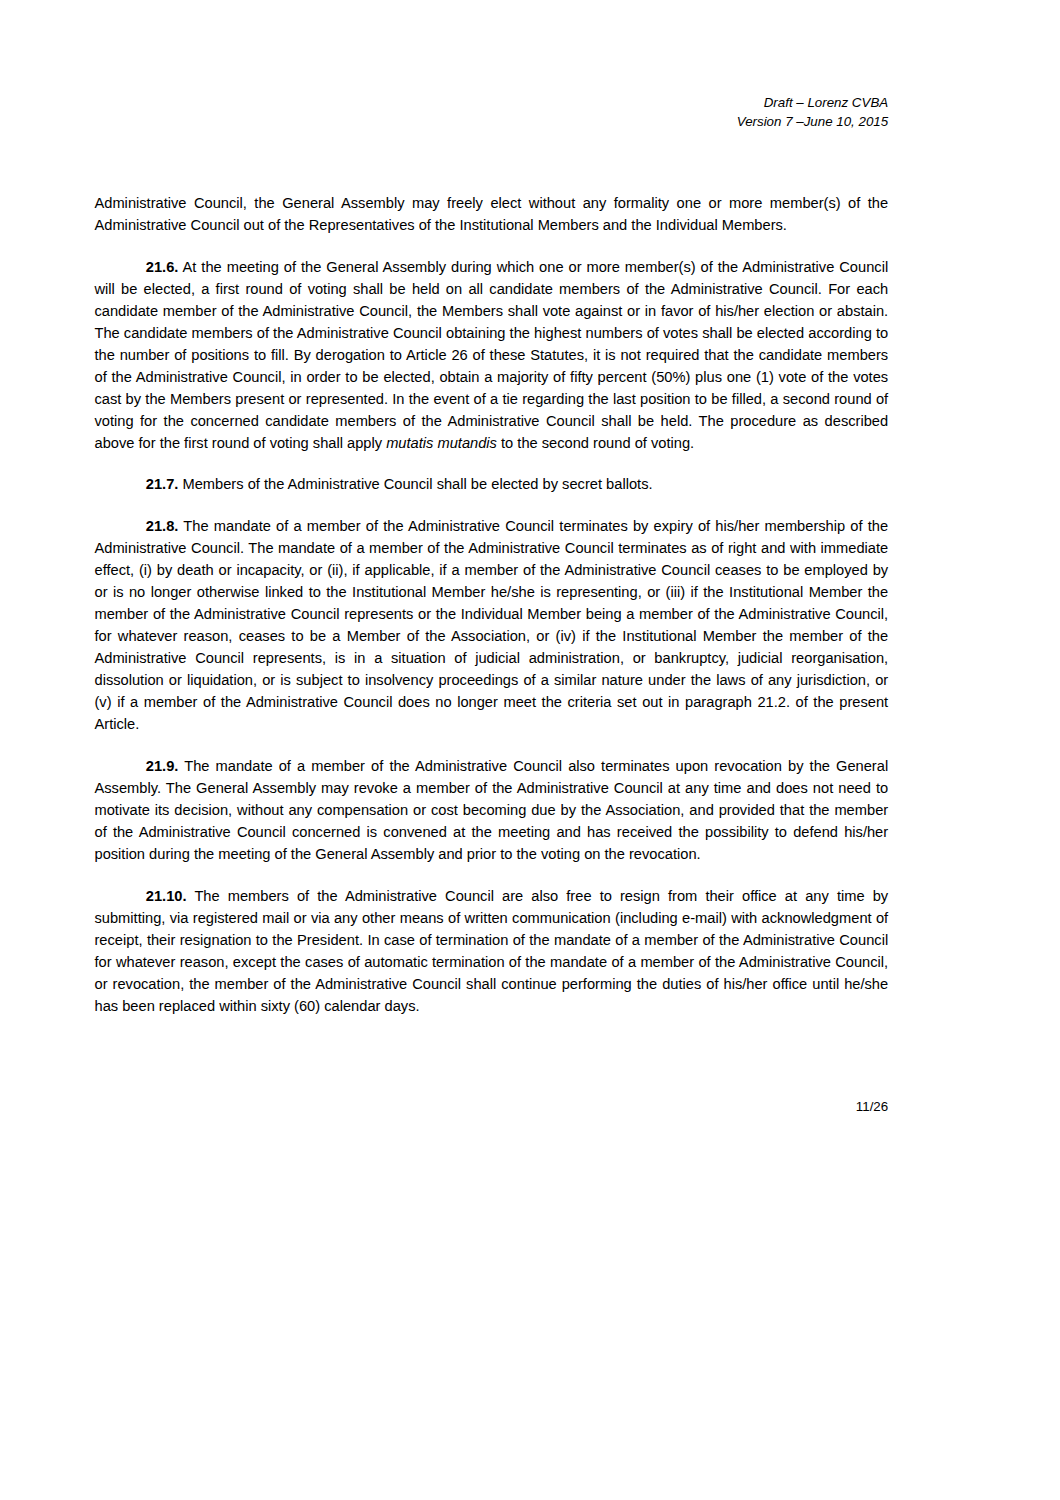Draft – Lorenz CVBA
Version 7 –June 10, 2015
Administrative Council, the General Assembly may freely elect without any formality one or more member(s) of the Administrative Council out of the Representatives of the Institutional Members and the Individual Members.
21.6. At the meeting of the General Assembly during which one or more member(s) of the Administrative Council will be elected, a first round of voting shall be held on all candidate members of the Administrative Council. For each candidate member of the Administrative Council, the Members shall vote against or in favor of his/her election or abstain. The candidate members of the Administrative Council obtaining the highest numbers of votes shall be elected according to the number of positions to fill. By derogation to Article 26 of these Statutes, it is not required that the candidate members of the Administrative Council, in order to be elected, obtain a majority of fifty percent (50%) plus one (1) vote of the votes cast by the Members present or represented. In the event of a tie regarding the last position to be filled, a second round of voting for the concerned candidate members of the Administrative Council shall be held. The procedure as described above for the first round of voting shall apply mutatis mutandis to the second round of voting.
21.7. Members of the Administrative Council shall be elected by secret ballots.
21.8. The mandate of a member of the Administrative Council terminates by expiry of his/her membership of the Administrative Council. The mandate of a member of the Administrative Council terminates as of right and with immediate effect, (i) by death or incapacity, or (ii), if applicable, if a member of the Administrative Council ceases to be employed by or is no longer otherwise linked to the Institutional Member he/she is representing, or (iii) if the Institutional Member the member of the Administrative Council represents or the Individual Member being a member of the Administrative Council, for whatever reason, ceases to be a Member of the Association, or (iv) if the Institutional Member the member of the Administrative Council represents, is in a situation of judicial administration, or bankruptcy, judicial reorganisation, dissolution or liquidation, or is subject to insolvency proceedings of a similar nature under the laws of any jurisdiction, or (v) if a member of the Administrative Council does no longer meet the criteria set out in paragraph 21.2. of the present Article.
21.9. The mandate of a member of the Administrative Council also terminates upon revocation by the General Assembly. The General Assembly may revoke a member of the Administrative Council at any time and does not need to motivate its decision, without any compensation or cost becoming due by the Association, and provided that the member of the Administrative Council concerned is convened at the meeting and has received the possibility to defend his/her position during the meeting of the General Assembly and prior to the voting on the revocation.
21.10. The members of the Administrative Council are also free to resign from their office at any time by submitting, via registered mail or via any other means of written communication (including e-mail) with acknowledgment of receipt, their resignation to the President. In case of termination of the mandate of a member of the Administrative Council for whatever reason, except the cases of automatic termination of the mandate of a member of the Administrative Council, or revocation, the member of the Administrative Council shall continue performing the duties of his/her office until he/she has been replaced within sixty (60) calendar days.
11/26